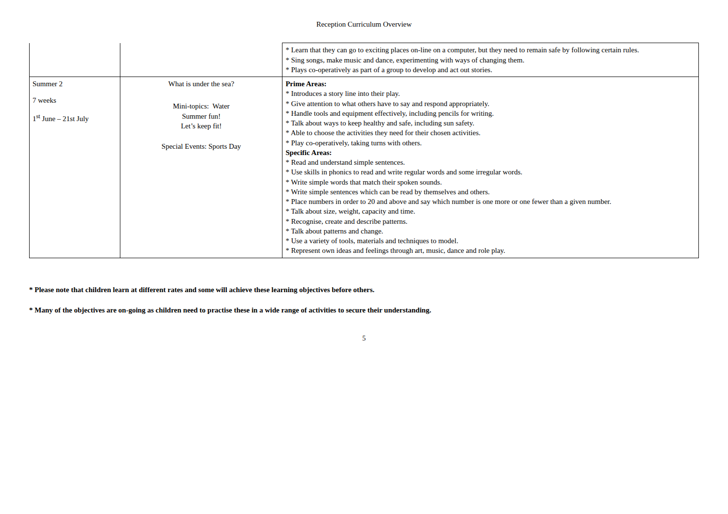Reception Curriculum Overview
| | | * Learn that they can go to exciting places on-line on a computer, but they need to remain safe by following certain rules. * Sing songs, make music and dance, experimenting with ways of changing them. * Plays co-operatively as part of a group to develop and act out stories. |
| Summer 2 7 weeks 1 st June – 21st July | What is under the sea? Mini-topics: Water Summer fun! Let’s keep fit! Special Events: Sports Day | Prime Areas: * Introduces a story line into their play. * Give attention to what others have to say and respond appropriately. * Handle tools and equipment effectively, including pencils for writing. * Talk about ways to keep healthy and safe, including sun safety. * Able to choose the activities they need for their chosen activities. * Play co-operatively, taking turns with others. Specific Areas: * Read and understand simple sentences. * Use skills in phonics to read and write regular words and some irregular words. * Write simple words that match their spoken sounds. * Write simple sentences which can be read by themselves and others. * Place numbers in order to 20 and above and say which number is one more or one fewer than a given number. * Talk about size, weight, capacity and time. * Recognise, create and describe patterns. * Talk about patterns and change. * Use a variety of tools, materials and techniques to model. * Represent own ideas and feelings through art, music, dance and role play. |
* Please note that children learn at different rates and some will achieve these learning objectives before others.
* Many of the objectives are on-going as children need to practise these in a wide range of activities to secure their understanding.
5